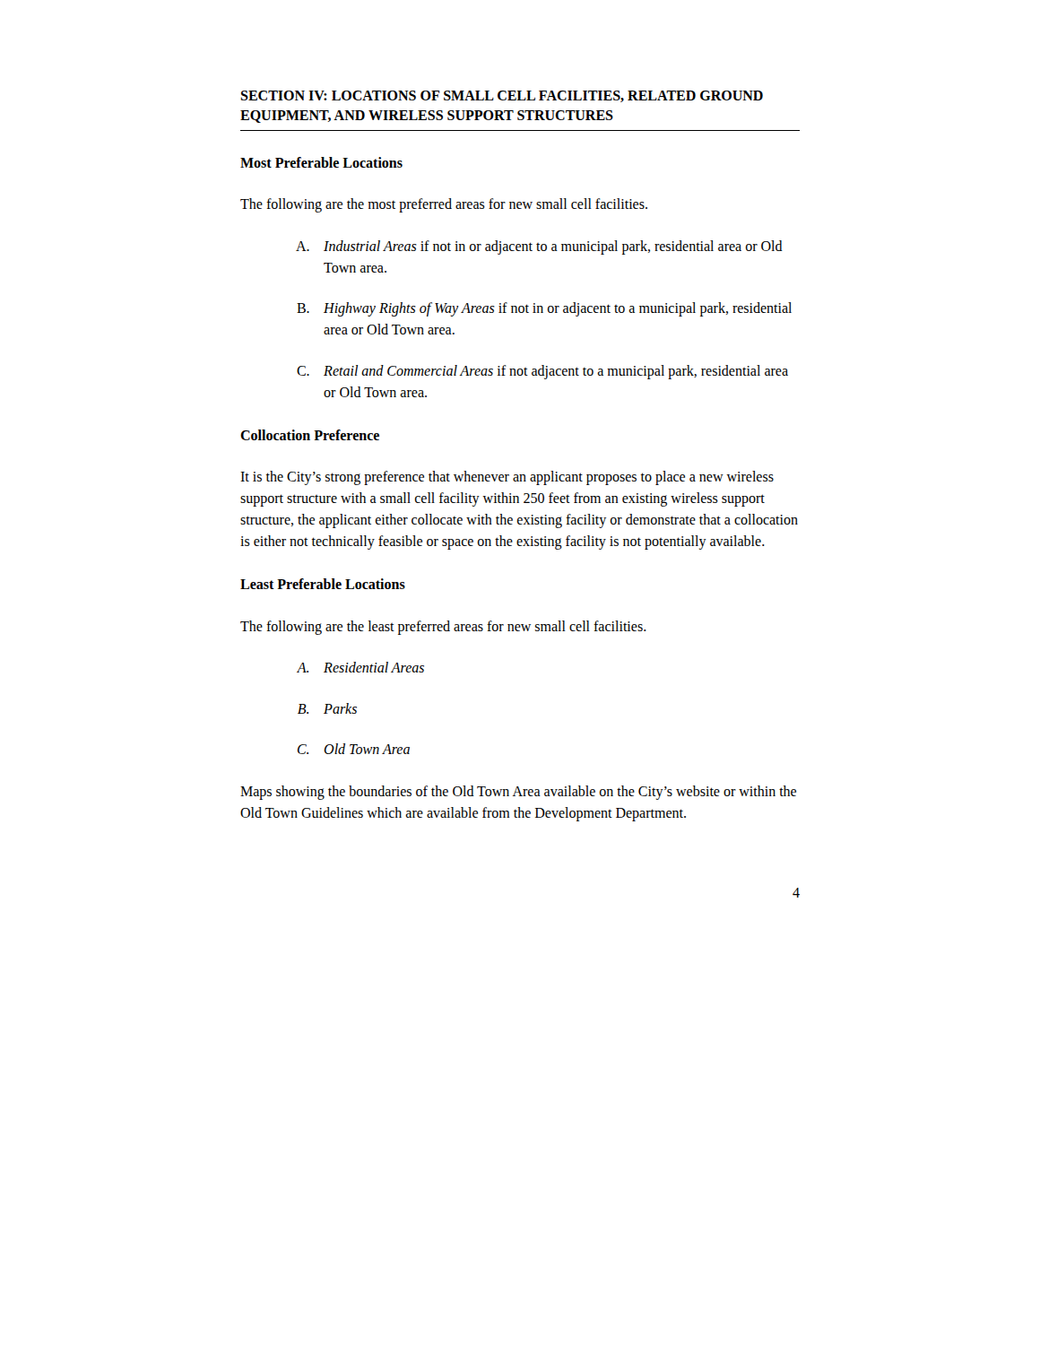Section IV: Locations of Small Cell Facilities, Related Ground Equipment, and Wireless Support Structures
Most Preferable Locations
The following are the most preferred areas for new small cell facilities.
Industrial Areas if not in or adjacent to a municipal park, residential area or Old Town area.
Highway Rights of Way Areas if not in or adjacent to a municipal park, residential area or Old Town area.
Retail and Commercial Areas if not adjacent to a municipal park, residential area or Old Town area.
Collocation Preference
It is the City’s strong preference that whenever an applicant proposes to place a new wireless support structure with a small cell facility within 250 feet from an existing wireless support structure, the applicant either collocate with the existing facility or demonstrate that a collocation is either not technically feasible or space on the existing facility is not potentially available.
Least Preferable Locations
The following are the least preferred areas for new small cell facilities.
Residential Areas
Parks
Old Town Area
Maps showing the boundaries of the Old Town Area available on the City’s website or within the Old Town Guidelines which are available from the Development Department.
4